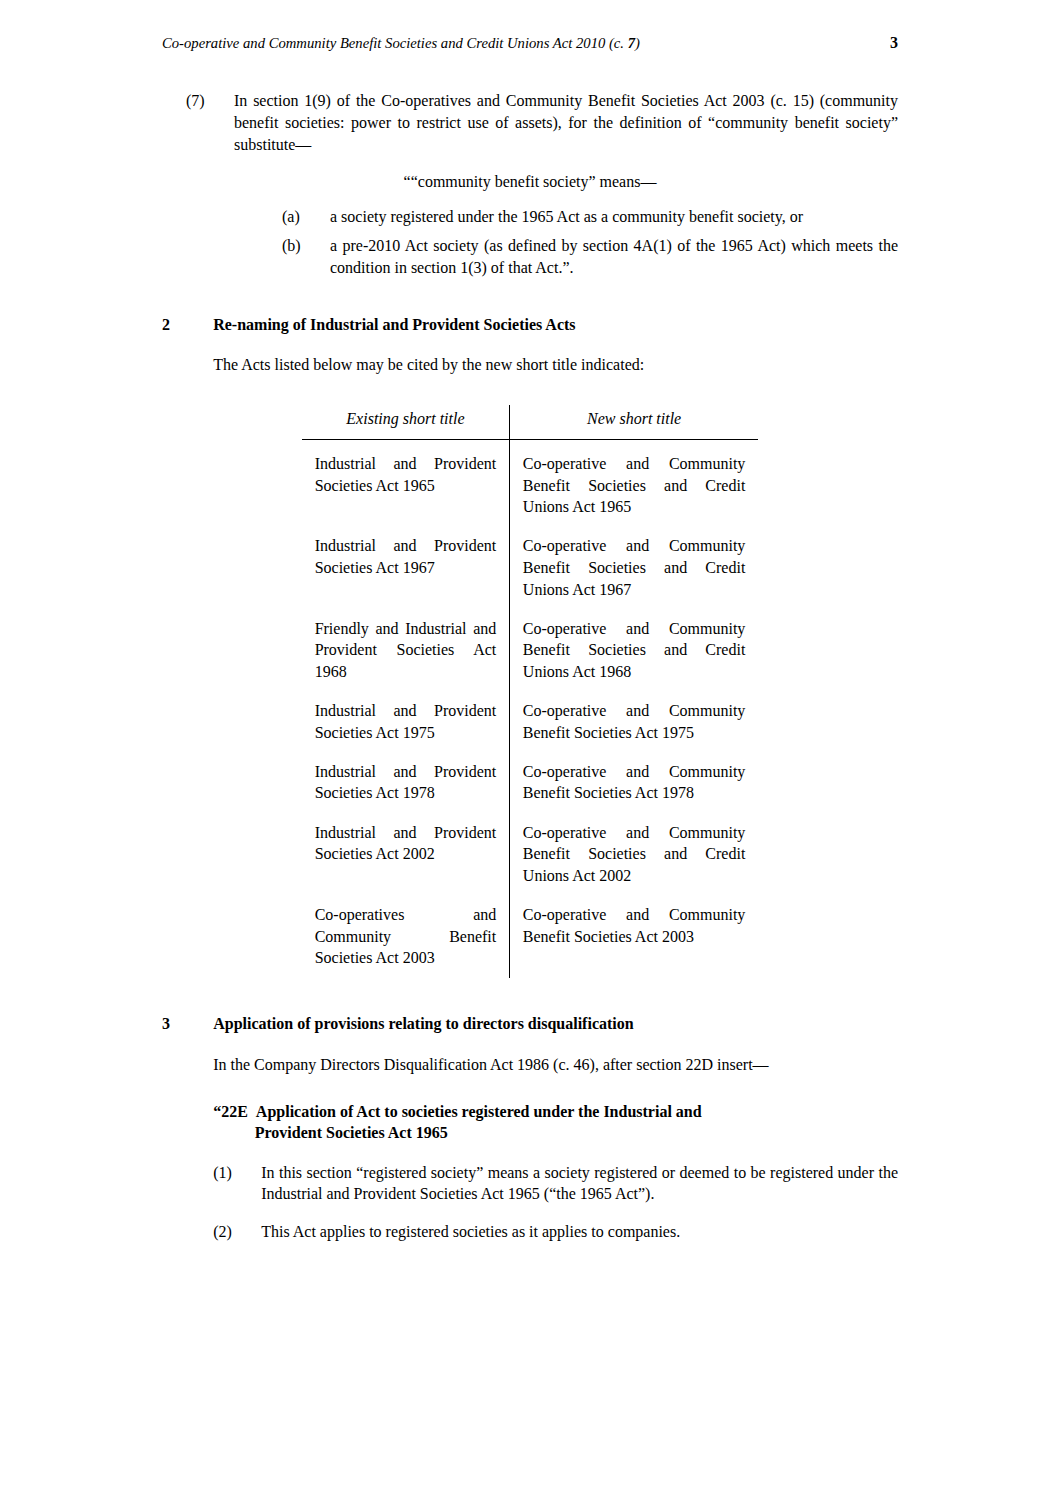Co-operative and Community Benefit Societies and Credit Unions Act 2010 (c. 7) 3
(7)
In section 1(9) of the Co-operatives and Community Benefit Societies Act 2003 (c. 15) (community benefit societies: power to restrict use of assets), for the definition of “community benefit society” substitute—
““community benefit society” means—
(a)
a society registered under the 1965 Act as a community benefit society, or
(b)
a pre-2010 Act society (as defined by section 4A(1) of the 1965 Act) which meets the condition in section 1(3) of that Act.”.
2
Re-naming of Industrial and Provident Societies Acts
The Acts listed below may be cited by the new short title indicated:
| Existing short title | New short title |
| --- | --- |
| Industrial and Provident Societies Act 1965 | Co-operative and Community Benefit Societies and Credit Unions Act 1965 |
| Industrial and Provident Societies Act 1967 | Co-operative and Community Benefit Societies and Credit Unions Act 1967 |
| Friendly and Industrial and Provident Societies Act 1968 | Co-operative and Community Benefit Societies and Credit Unions Act 1968 |
| Industrial and Provident Societies Act 1975 | Co-operative and Community Benefit Societies Act 1975 |
| Industrial and Provident Societies Act 1978 | Co-operative and Community Benefit Societies Act 1978 |
| Industrial and Provident Societies Act 2002 | Co-operative and Community Benefit Societies and Credit Unions Act 2002 |
| Co-operatives and Community Benefit Societies Act 2003 | Co-operative and Community Benefit Societies Act 2003 |
3
Application of provisions relating to directors disqualification
In the Company Directors Disqualification Act 1986 (c. 46), after section 22D insert—
“22E Application of Act to societies registered under the Industrial and Provident Societies Act 1965
(1)
In this section “registered society” means a society registered or deemed to be registered under the Industrial and Provident Societies Act 1965 (“the 1965 Act”).
(2)
This Act applies to registered societies as it applies to companies.